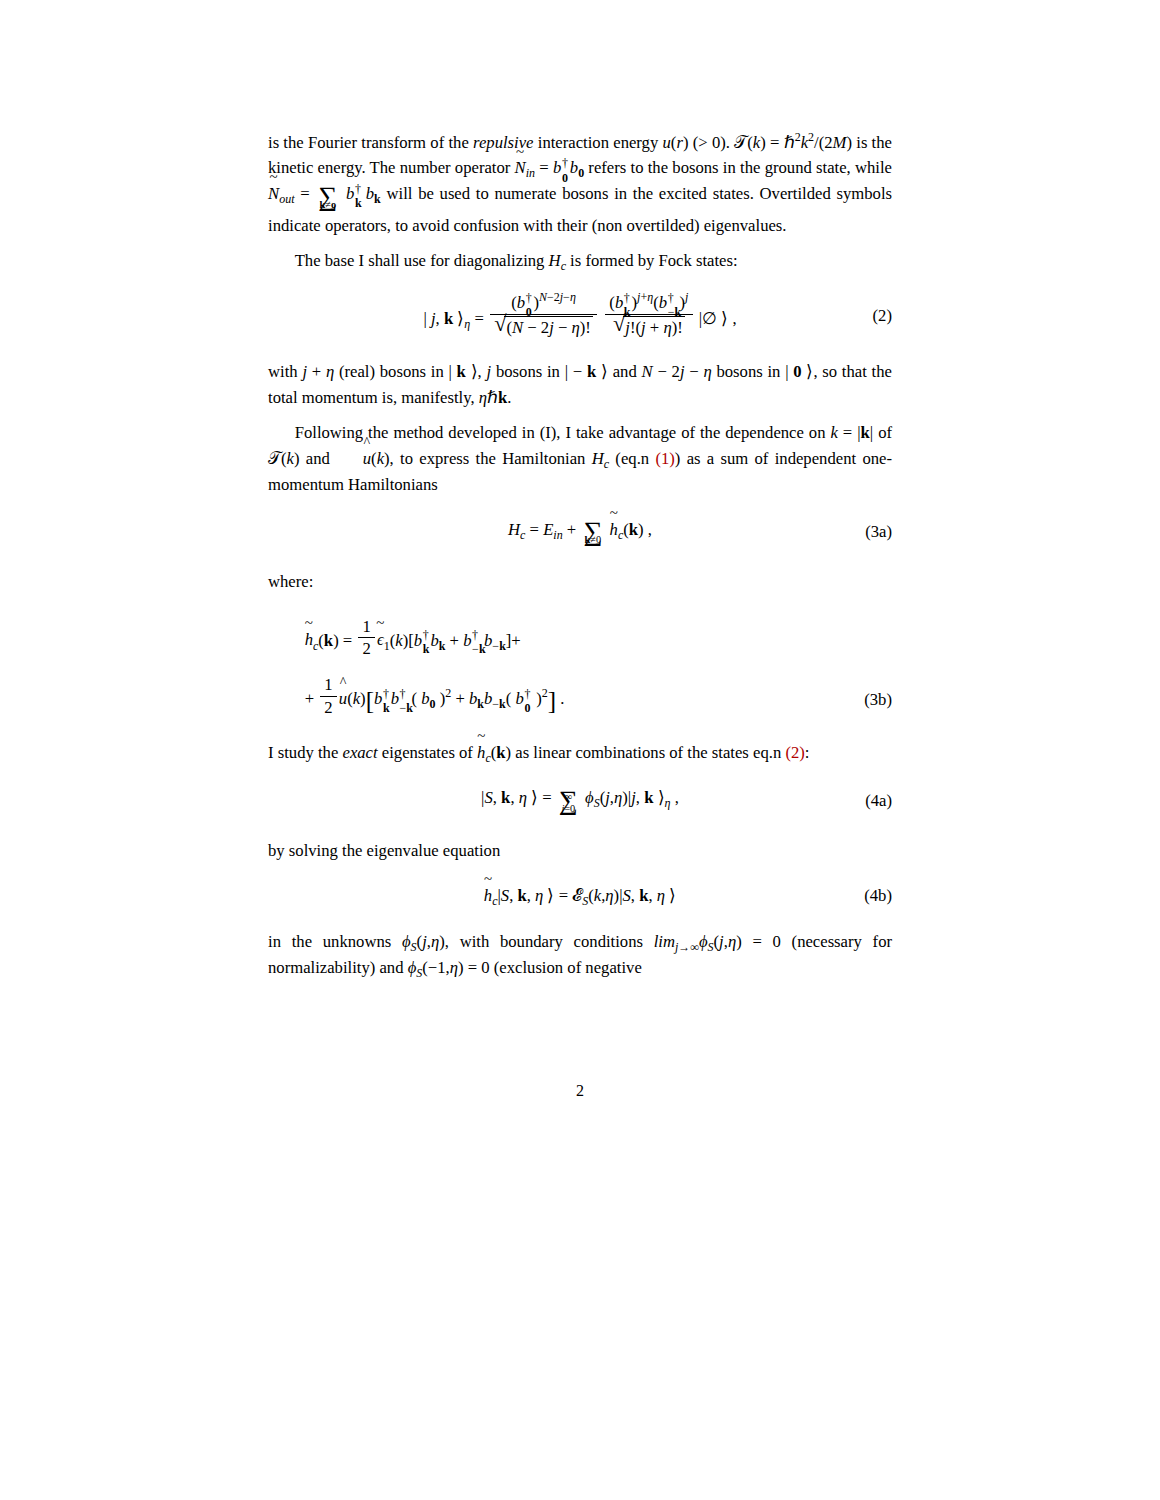is the Fourier transform of the repulsive interaction energy u(r) (> 0). 𝒯(k) = ℏ2k2/(2M) is the kinetic energy. The number operator ~Nin = b†0 b0 refers to the bosons in the ground state, while ~Nout = ∑k≠o b†k bk will be used to numerate bosons in the excited states. Overtilded symbols indicate operators, to avoid confusion with their (non overtilded) eigenvalues.
The base I shall use for diagonalizing Hc is formed by Fock states:
| j, k ⟩η = (b†0 )N−2j−η(N − 2j − η)! (b†k )j+η(b†−k )j j!(j + η)! |∅ ⟩ , (2)
with j + η (real) bosons in | k ⟩, j bosons in | − k ⟩ and N − 2j − η bosons in | 0 ⟩, so that the total momentum is, manifestly, ηℏk.
Following the method developed in (I), I take advantage of the dependence on k = |k| of 𝒯(k) and ^u(k), to express the Hamiltonian Hc (eq.n (1)) as a sum of independent one-momentum Hamiltonians
Hc = Ein + ∑k≠0 ~hc(k) , (3a)
where:
~hc(k) = 12~ϵ1(k)[b†k bk + b†−k b−k]+ + 12^u(k)[b†k b†−k ( b0 )2 + bkb−k( b†0 )2] . (3b)
I study the exact eigenstates of ~hc(k) as linear combinations of the states eq.n (2):
|S, k, η ⟩ = ∑∞j=0 ϕS(j,η)|j, k ⟩η , (4a)
by solving the eigenvalue equation
~hc|S, k, η ⟩ = 𝓔S(k,η)|S, k, η ⟩ (4b)
in the unknowns ϕS(j,η), with boundary conditions limj→∞ϕS(j,η) = 0 (necessary for normalizability) and ϕS(−1,η) = 0 (exclusion of negative
2